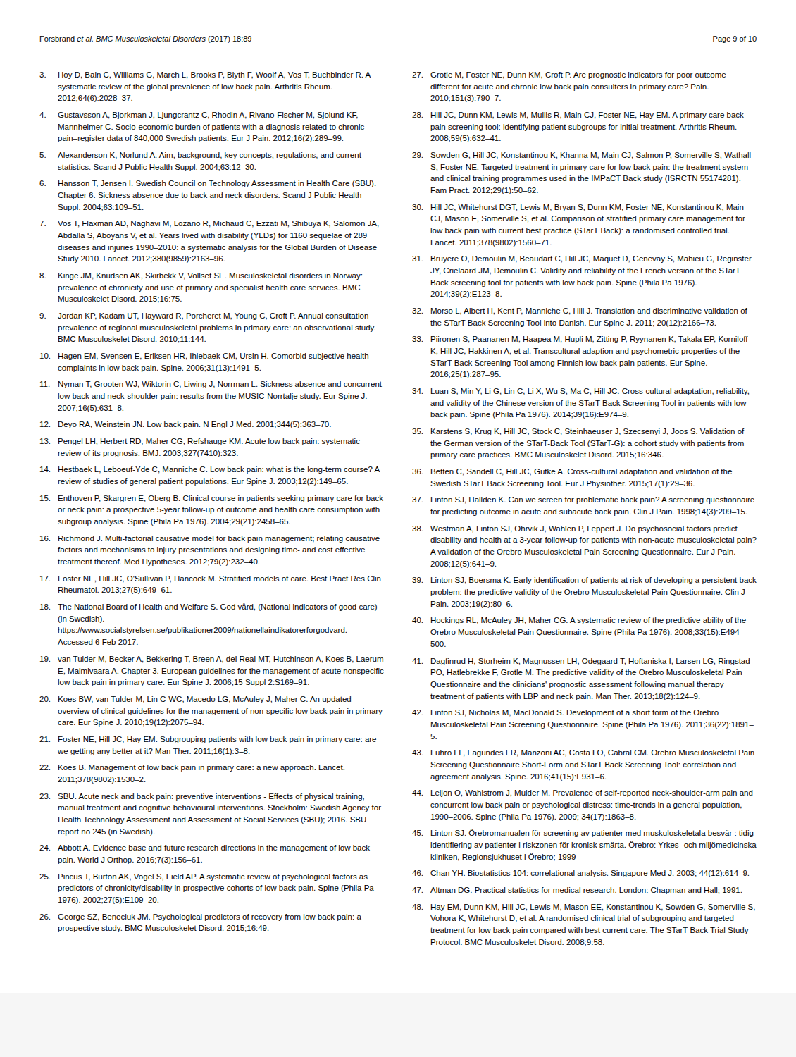Forsbrand et al. BMC Musculoskeletal Disorders (2017) 18:89
Page 9 of 10
Hoy D, Bain C, Williams G, March L, Brooks P, Blyth F, Woolf A, Vos T, Buchbinder R. A systematic review of the global prevalence of low back pain. Arthritis Rheum. 2012;64(6):2028–37.
Gustavsson A, Bjorkman J, Ljungcrantz C, Rhodin A, Rivano-Fischer M, Sjolund KF, Mannheimer C. Socio-economic burden of patients with a diagnosis related to chronic pain–register data of 840,000 Swedish patients. Eur J Pain. 2012;16(2):289–99.
Alexanderson K, Norlund A. Aim, background, key concepts, regulations, and current statistics. Scand J Public Health Suppl. 2004;63:12–30.
Hansson T, Jensen I. Swedish Council on Technology Assessment in Health Care (SBU). Chapter 6. Sickness absence due to back and neck disorders. Scand J Public Health Suppl. 2004;63:109–51.
Vos T, Flaxman AD, Naghavi M, Lozano R, Michaud C, Ezzati M, Shibuya K, Salomon JA, Abdalla S, Aboyans V, et al. Years lived with disability (YLDs) for 1160 sequelae of 289 diseases and injuries 1990–2010: a systematic analysis for the Global Burden of Disease Study 2010. Lancet. 2012;380(9859):2163–96.
Kinge JM, Knudsen AK, Skirbekk V, Vollset SE. Musculoskeletal disorders in Norway: prevalence of chronicity and use of primary and specialist health care services. BMC Musculoskelet Disord. 2015;16:75.
Jordan KP, Kadam UT, Hayward R, Porcheret M, Young C, Croft P. Annual consultation prevalence of regional musculoskeletal problems in primary care: an observational study. BMC Musculoskelet Disord. 2010;11:144.
Hagen EM, Svensen E, Eriksen HR, Ihlebaek CM, Ursin H. Comorbid subjective health complaints in low back pain. Spine. 2006;31(13):1491–5.
Nyman T, Grooten WJ, Wiktorin C, Liwing J, Norrman L. Sickness absence and concurrent low back and neck-shoulder pain: results from the MUSIC-Norrtalje study. Eur Spine J. 2007;16(5):631–8.
Deyo RA, Weinstein JN. Low back pain. N Engl J Med. 2001;344(5):363–70.
Pengel LH, Herbert RD, Maher CG, Refshauge KM. Acute low back pain: systematic review of its prognosis. BMJ. 2003;327(7410):323.
Hestbaek L, Leboeuf-Yde C, Manniche C. Low back pain: what is the long-term course? A review of studies of general patient populations. Eur Spine J. 2003;12(2):149–65.
Enthoven P, Skargren E, Oberg B. Clinical course in patients seeking primary care for back or neck pain: a prospective 5-year follow-up of outcome and health care consumption with subgroup analysis. Spine (Phila Pa 1976). 2004;29(21):2458–65.
Richmond J. Multi-factorial causative model for back pain management; relating causative factors and mechanisms to injury presentations and designing time- and cost effective treatment thereof. Med Hypotheses. 2012;79(2):232–40.
Foster NE, Hill JC, O'Sullivan P, Hancock M. Stratified models of care. Best Pract Res Clin Rheumatol. 2013;27(5):649–61.
The National Board of Health and Welfare S. God vård, (National indicators of good care) (in Swedish). https://www.socialstyrelsen.se/publikationer2009/nationellaindikatorerforgodvard. Accessed 6 Feb 2017.
van Tulder M, Becker A, Bekkering T, Breen A, del Real MT, Hutchinson A, Koes B, Laerum E, Malmivaara A. Chapter 3. European guidelines for the management of acute nonspecific low back pain in primary care. Eur Spine J. 2006;15 Suppl 2:S169–91.
Koes BW, van Tulder M, Lin C-WC, Macedo LG, McAuley J, Maher C. An updated overview of clinical guidelines for the management of non-specific low back pain in primary care. Eur Spine J. 2010;19(12):2075–94.
Foster NE, Hill JC, Hay EM. Subgrouping patients with low back pain in primary care: are we getting any better at it? Man Ther. 2011;16(1):3–8.
Koes B. Management of low back pain in primary care: a new approach. Lancet. 2011;378(9802):1530–2.
SBU. Acute neck and back pain: preventive interventions - Effects of physical training, manual treatment and cognitive behavioural interventions. Stockholm: Swedish Agency for Health Technology Assessment and Assessment of Social Services (SBU); 2016. SBU report no 245 (in Swedish).
Abbott A. Evidence base and future research directions in the management of low back pain. World J Orthop. 2016;7(3):156–61.
Pincus T, Burton AK, Vogel S, Field AP. A systematic review of psychological factors as predictors of chronicity/disability in prospective cohorts of low back pain. Spine (Phila Pa 1976). 2002;27(5):E109–20.
George SZ, Beneciuk JM. Psychological predictors of recovery from low back pain: a prospective study. BMC Musculoskelet Disord. 2015;16:49.
Grotle M, Foster NE, Dunn KM, Croft P. Are prognostic indicators for poor outcome different for acute and chronic low back pain consulters in primary care? Pain. 2010;151(3):790–7.
Hill JC, Dunn KM, Lewis M, Mullis R, Main CJ, Foster NE, Hay EM. A primary care back pain screening tool: identifying patient subgroups for initial treatment. Arthritis Rheum. 2008;59(5):632–41.
Sowden G, Hill JC, Konstantinou K, Khanna M, Main CJ, Salmon P, Somerville S, Wathall S, Foster NE. Targeted treatment in primary care for low back pain: the treatment system and clinical training programmes used in the IMPaCT Back study (ISRCTN 55174281). Fam Pract. 2012;29(1):50–62.
Hill JC, Whitehurst DGT, Lewis M, Bryan S, Dunn KM, Foster NE, Konstantinou K, Main CJ, Mason E, Somerville S, et al. Comparison of stratified primary care management for low back pain with current best practice (STarT Back): a randomised controlled trial. Lancet. 2011;378(9802):1560–71.
Bruyere O, Demoulin M, Beaudart C, Hill JC, Maquet D, Genevay S, Mahieu G, Reginster JY, Crielaard JM, Demoulin C. Validity and reliability of the French version of the STarT Back screening tool for patients with low back pain. Spine (Phila Pa 1976). 2014;39(2):E123–8.
Morso L, Albert H, Kent P, Manniche C, Hill J. Translation and discriminative validation of the STarT Back Screening Tool into Danish. Eur Spine J. 2011; 20(12):2166–73.
Piironen S, Paananen M, Haapea M, Hupli M, Zitting P, Ryynanen K, Takala EP, Korniloff K, Hill JC, Hakkinen A, et al. Transcultural adaption and psychometric properties of the STarT Back Screening Tool among Finnish low back pain patients. Eur Spine. 2016;25(1):287–95.
Luan S, Min Y, Li G, Lin C, Li X, Wu S, Ma C, Hill JC. Cross-cultural adaptation, reliability, and validity of the Chinese version of the STarT Back Screening Tool in patients with low back pain. Spine (Phila Pa 1976). 2014;39(16):E974–9.
Karstens S, Krug K, Hill JC, Stock C, Steinhaeuser J, Szecsenyi J, Joos S. Validation of the German version of the STarT-Back Tool (STarT-G): a cohort study with patients from primary care practices. BMC Musculoskelet Disord. 2015;16:346.
Betten C, Sandell C, Hill JC, Gutke A. Cross-cultural adaptation and validation of the Swedish STarT Back Screening Tool. Eur J Physiother. 2015;17(1):29–36.
Linton SJ, Hallden K. Can we screen for problematic back pain? A screening questionnaire for predicting outcome in acute and subacute back pain. Clin J Pain. 1998;14(3):209–15.
Westman A, Linton SJ, Ohrvik J, Wahlen P, Leppert J. Do psychosocial factors predict disability and health at a 3-year follow-up for patients with non-acute musculoskeletal pain? A validation of the Orebro Musculoskeletal Pain Screening Questionnaire. Eur J Pain. 2008;12(5):641–9.
Linton SJ, Boersma K. Early identification of patients at risk of developing a persistent back problem: the predictive validity of the Orebro Musculoskeletal Pain Questionnaire. Clin J Pain. 2003;19(2):80–6.
Hockings RL, McAuley JH, Maher CG. A systematic review of the predictive ability of the Orebro Musculoskeletal Pain Questionnaire. Spine (Phila Pa 1976). 2008;33(15):E494–500.
Dagfinrud H, Storheim K, Magnussen LH, Odegaard T, Hoftaniska I, Larsen LG, Ringstad PO, Hatlebrekke F, Grotle M. The predictive validity of the Orebro Musculoskeletal Pain Questionnaire and the clinicians' prognostic assessment following manual therapy treatment of patients with LBP and neck pain. Man Ther. 2013;18(2):124–9.
Linton SJ, Nicholas M, MacDonald S. Development of a short form of the Orebro Musculoskeletal Pain Screening Questionnaire. Spine (Phila Pa 1976). 2011;36(22):1891–5.
Fuhro FF, Fagundes FR, Manzoni AC, Costa LO, Cabral CM. Orebro Musculoskeletal Pain Screening Questionnaire Short-Form and STarT Back Screening Tool: correlation and agreement analysis. Spine. 2016;41(15):E931–6.
Leijon O, Wahlstrom J, Mulder M. Prevalence of self-reported neck-shoulder-arm pain and concurrent low back pain or psychological distress: time-trends in a general population, 1990–2006. Spine (Phila Pa 1976). 2009; 34(17):1863–8.
Linton SJ. Örebromanualen för screening av patienter med muskuloskeletala besvär : tidig identifiering av patienter i riskzonen för kronisk smärta. Örebro: Yrkes- och miljömedicinska kliniken, Regionsjukhuset i Örebro; 1999
Chan YH. Biostatistics 104: correlational analysis. Singapore Med J. 2003; 44(12):614–9.
Altman DG. Practical statistics for medical research. London: Chapman and Hall; 1991.
Hay EM, Dunn KM, Hill JC, Lewis M, Mason EE, Konstantinou K, Sowden G, Somerville S, Vohora K, Whitehurst D, et al. A randomised clinical trial of subgrouping and targeted treatment for low back pain compared with best current care. The STarT Back Trial Study Protocol. BMC Musculoskelet Disord. 2008;9:58.